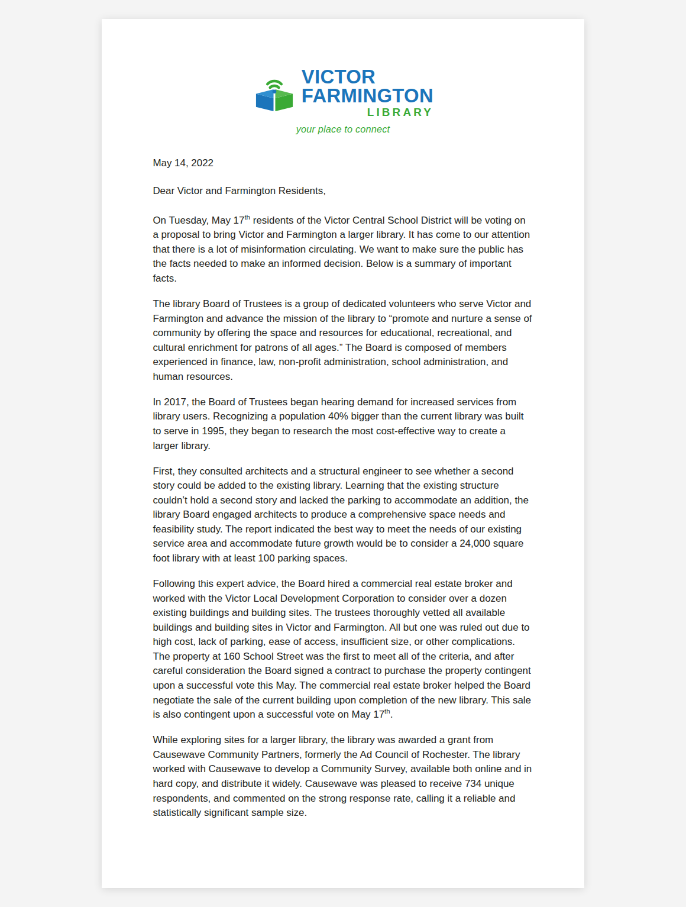VICTOR FARMINGTON LIBRARY
your place to connect
May 14, 2022
Dear Victor and Farmington Residents,
On Tuesday, May 17th residents of the Victor Central School District will be voting on a proposal to bring Victor and Farmington a larger library. It has come to our attention that there is a lot of misinformation circulating. We want to make sure the public has the facts needed to make an informed decision. Below is a summary of important facts.
The library Board of Trustees is a group of dedicated volunteers who serve Victor and Farmington and advance the mission of the library to “promote and nurture a sense of community by offering the space and resources for educational, recreational, and cultural enrichment for patrons of all ages.” The Board is composed of members experienced in finance, law, non-profit administration, school administration, and human resources.
In 2017, the Board of Trustees began hearing demand for increased services from library users. Recognizing a population 40% bigger than the current library was built to serve in 1995, they began to research the most cost-effective way to create a larger library.
First, they consulted architects and a structural engineer to see whether a second story could be added to the existing library. Learning that the existing structure couldn’t hold a second story and lacked the parking to accommodate an addition, the library Board engaged architects to produce a comprehensive space needs and feasibility study. The report indicated the best way to meet the needs of our existing service area and accommodate future growth would be to consider a 24,000 square foot library with at least 100 parking spaces.
Following this expert advice, the Board hired a commercial real estate broker and worked with the Victor Local Development Corporation to consider over a dozen existing buildings and building sites. The trustees thoroughly vetted all available buildings and building sites in Victor and Farmington. All but one was ruled out due to high cost, lack of parking, ease of access, insufficient size, or other complications. The property at 160 School Street was the first to meet all of the criteria, and after careful consideration the Board signed a contract to purchase the property contingent upon a successful vote this May. The commercial real estate broker helped the Board negotiate the sale of the current building upon completion of the new library. This sale is also contingent upon a successful vote on May 17th.
While exploring sites for a larger library, the library was awarded a grant from Causewave Community Partners, formerly the Ad Council of Rochester. The library worked with Causewave to develop a Community Survey, available both online and in hard copy, and distribute it widely. Causewave was pleased to receive 734 unique respondents, and commented on the strong response rate, calling it a reliable and statistically significant sample size.